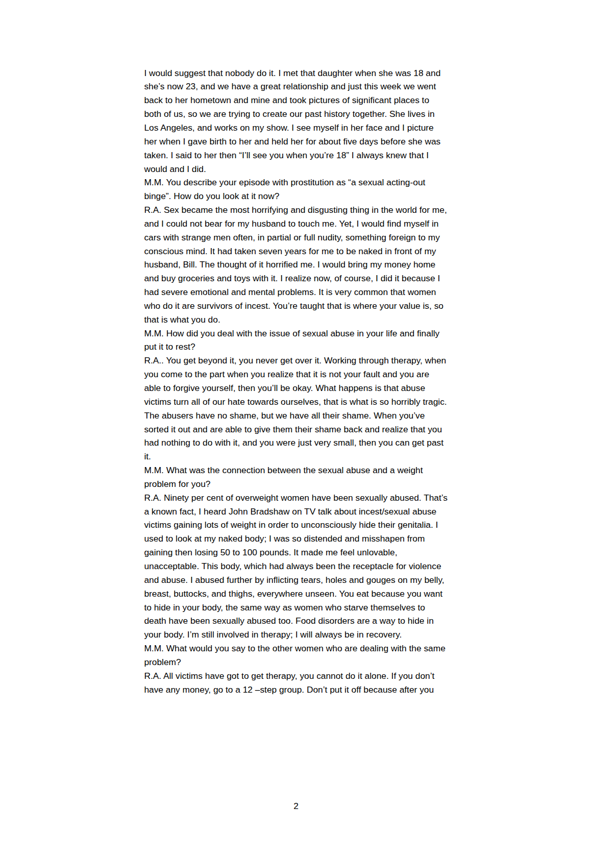I would suggest that nobody do it. I met that daughter when she was 18 and she’s now 23, and we have a great relationship and just this week we went back to her hometown and mine and took pictures of significant places to both of us, so we are trying to create our past history together. She lives in Los Angeles, and works on my show. I see myself in her face and I picture her when I gave birth to her and held her for about five days before she was taken. I said to her then “I’ll see you when you’re 18” I always knew that I would and I did.
M.M. You describe your episode with prostitution as “a sexual acting-out binge”. How do you look at it now?
R.A. Sex became the most horrifying and disgusting thing in the world for me, and I could not bear for my husband to touch me. Yet, I would find myself in cars with strange men often, in partial or full nudity, something foreign to my conscious mind. It had taken seven years for me to be naked in front of my husband, Bill. The thought of it horrified me. I would bring my money home and buy groceries and toys with it. I realize now, of course, I did it because I had severe emotional and mental problems. It is very common that women who do it are survivors of incest. You’re taught that is where your value is, so that is what you do.
M.M. How did you deal with the issue of sexual abuse in your life and finally put it to rest?
R.A.. You get beyond it, you never get over it. Working through therapy, when you come to the part when you realize that it is not your fault and you are able to forgive yourself, then you’ll be okay. What happens is that abuse victims turn all of our hate towards ourselves, that is what is so horribly tragic. The abusers have no shame, but we have all their shame. When you’ve sorted it out and are able to give them their shame back and realize that you had nothing to do with it, and you were just very small, then you can get past it.
M.M. What was the connection between the sexual abuse and a weight problem for you?
R.A. Ninety per cent of overweight women have been sexually abused. That’s a known fact, I heard John Bradshaw on TV talk about incest/sexual abuse victims gaining lots of weight in order to unconsciously hide their genitalia. I used to look at my naked body; I was so distended and misshapen from gaining then losing 50 to 100 pounds. It made me feel unlovable, unacceptable. This body, which had always been the receptacle for violence and abuse. I abused further by inflicting tears, holes and gouges on my belly, breast, buttocks, and thighs, everywhere unseen. You eat because you want to hide in your body, the same way as women who starve themselves to death have been sexually abused too. Food disorders are a way to hide in your body. I’m still involved in therapy; I will always be in recovery.
M.M. What would you say to the other women who are dealing with the same problem?
R.A. All victims have got to get therapy, you cannot do it alone. If you don’t have any money, go to a 12 –step group. Don’t put it off because after you
2